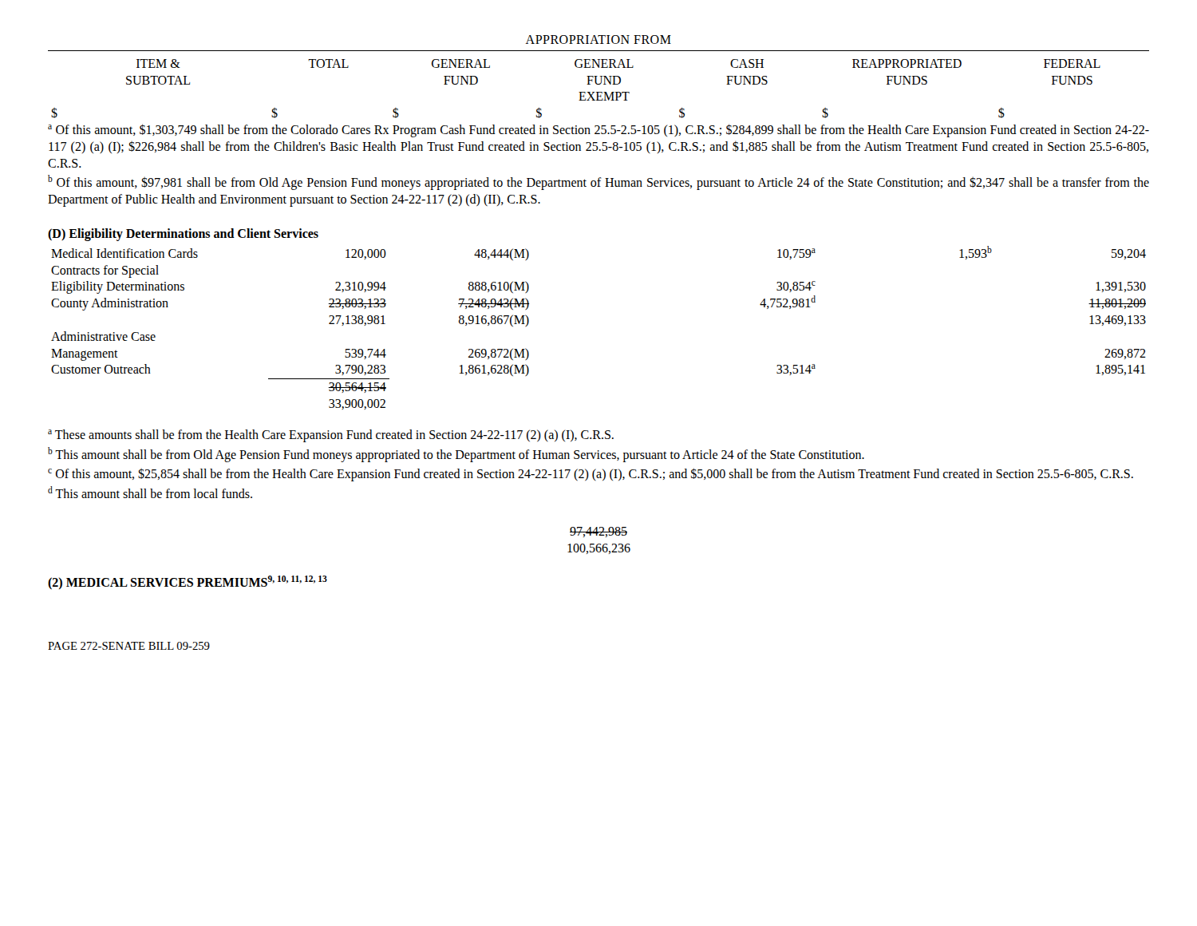APPROPRIATION FROM
| ITEM & SUBTOTAL | TOTAL | GENERAL FUND | GENERAL FUND EXEMPT | CASH FUNDS | REAPPROPRIATED FUNDS | FEDERAL FUNDS |
| --- | --- | --- | --- | --- | --- | --- |
| $ | $ | $ | $ | $ | $ | $ |
a Of this amount, $1,303,749 shall be from the Colorado Cares Rx Program Cash Fund created in Section 25.5-2.5-105 (1), C.R.S.; $284,899 shall be from the Health Care Expansion Fund created in Section 24-22-117 (2) (a) (I); $226,984 shall be from the Children's Basic Health Plan Trust Fund created in Section 25.5-8-105 (1), C.R.S.; and $1,885 shall be from the Autism Treatment Fund created in Section 25.5-6-805, C.R.S.
b Of this amount, $97,981 shall be from Old Age Pension Fund moneys appropriated to the Department of Human Services, pursuant to Article 24 of the State Constitution; and $2,347 shall be a transfer from the Department of Public Health and Environment pursuant to Section 24-22-117 (2) (d) (II), C.R.S.
(D) Eligibility Determinations and Client Services
| Medical Identification Cards | 120,000 | 48,444(M) | | 10,759 a | 1,593 b | 59,204 |
| Contracts for Special | | | | | | |
| Eligibility Determinations | 2,310,994 | 888,610(M) | | 30,854 c | | 1,391,530 |
| County Administration | 23,803,133 | 7,248,943(M) | | 4,752,981 d | | 11,801,209 |
| | 27,138,981 | 8,916,867(M) | | | | 13,469,133 |
| Administrative Case | | | | | | |
| Management | 539,744 | 269,872(M) | | | | 269,872 |
| Customer Outreach | 3,790,283 | 1,861,628(M) | | 33,514 a | | 1,895,141 |
| | 30,564,154 | | | | | |
| | 33,900,002 | | | | | |
a These amounts shall be from the Health Care Expansion Fund created in Section 24-22-117 (2) (a) (I), C.R.S.
b This amount shall be from Old Age Pension Fund moneys appropriated to the Department of Human Services, pursuant to Article 24 of the State Constitution.
c Of this amount, $25,854 shall be from the Health Care Expansion Fund created in Section 24-22-117 (2) (a) (I), C.R.S.; and $5,000 shall be from the Autism Treatment Fund created in Section 25.5-6-805, C.R.S.
d This amount shall be from local funds.
97,442,985 100,566,236
(2) MEDICAL SERVICES PREMIUMS9, 10, 11, 12, 13
PAGE 272-SENATE BILL 09-259